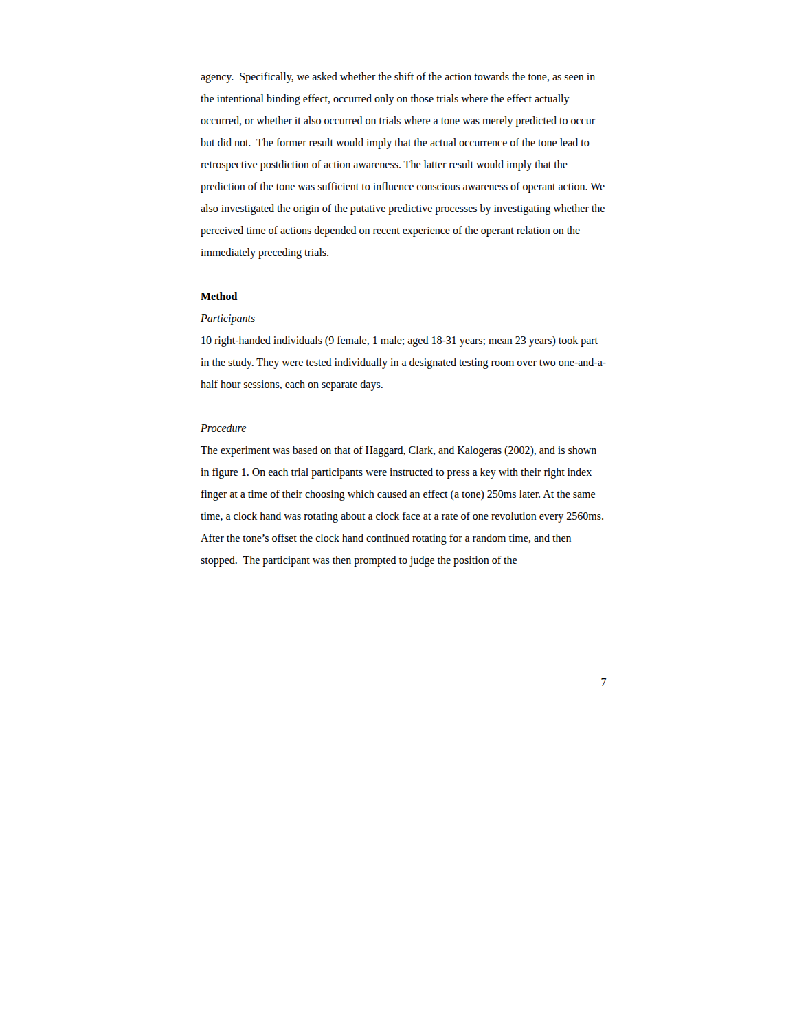agency. Specifically, we asked whether the shift of the action towards the tone, as seen in the intentional binding effect, occurred only on those trials where the effect actually occurred, or whether it also occurred on trials where a tone was merely predicted to occur but did not. The former result would imply that the actual occurrence of the tone lead to retrospective postdiction of action awareness. The latter result would imply that the prediction of the tone was sufficient to influence conscious awareness of operant action. We also investigated the origin of the putative predictive processes by investigating whether the perceived time of actions depended on recent experience of the operant relation on the immediately preceding trials.
Method
Participants
10 right-handed individuals (9 female, 1 male; aged 18-31 years; mean 23 years) took part in the study. They were tested individually in a designated testing room over two one-and-a-half hour sessions, each on separate days.
Procedure
The experiment was based on that of Haggard, Clark, and Kalogeras (2002), and is shown in figure 1. On each trial participants were instructed to press a key with their right index finger at a time of their choosing which caused an effect (a tone) 250ms later. At the same time, a clock hand was rotating about a clock face at a rate of one revolution every 2560ms. After the tone’s offset the clock hand continued rotating for a random time, and then stopped. The participant was then prompted to judge the position of the
7